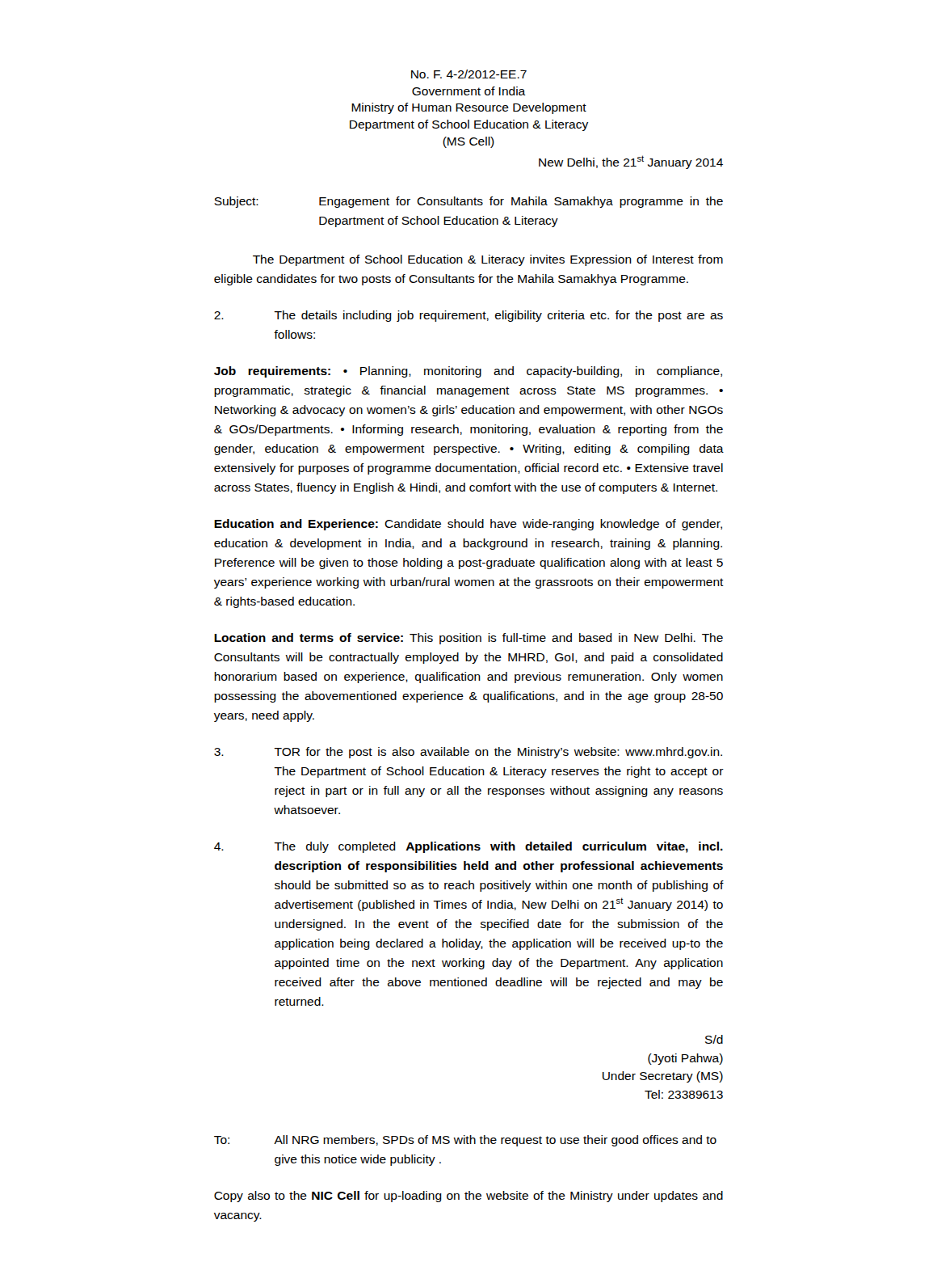No. F. 4-2/2012-EE.7
Government of India
Ministry of Human Resource Development
Department of School Education & Literacy
(MS Cell)
New Delhi, the 21st January 2014
| Subject: | Engagement for Consultants for Mahila Samakhya programme in the Department of School Education & Literacy |
The Department of School Education & Literacy invites Expression of Interest from eligible candidates for two posts of Consultants for the Mahila Samakhya Programme.
| 2. | The details including job requirement, eligibility criteria etc. for the post are as follows: |
Job requirements: • Planning, monitoring and capacity-building, in compliance, programmatic, strategic & financial management across State MS programmes. • Networking & advocacy on women’s & girls’ education and empowerment, with other NGOs & GOs/Departments. • Informing research, monitoring, evaluation & reporting from the gender, education & empowerment perspective. • Writing, editing & compiling data extensively for purposes of programme documentation, official record etc. • Extensive travel across States, fluency in English & Hindi, and comfort with the use of computers & Internet.
Education and Experience: Candidate should have wide-ranging knowledge of gender, education & development in India, and a background in research, training & planning. Preference will be given to those holding a post-graduate qualification along with at least 5 years’ experience working with urban/rural women at the grassroots on their empowerment & rights-based education.
Location and terms of service: This position is full-time and based in New Delhi. The Consultants will be contractually employed by the MHRD, GoI, and paid a consolidated honorarium based on experience, qualification and previous remuneration. Only women possessing the abovementioned experience & qualifications, and in the age group 28-50 years, need apply.
| 3. | TOR for the post is also available on the Ministry’s website: www.mhrd.gov.in. The Department of School Education & Literacy reserves the right to accept or reject in part or in full any or all the responses without assigning any reasons whatsoever. |
| 4. | The duly completed Applications with detailed curriculum vitae, incl. description of responsibilities held and other professional achievements should be submitted so as to reach positively within one month of publishing of advertisement (published in Times of India, New Delhi on 21 st January 2014) to undersigned. In the event of the specified date for the submission of the application being declared a holiday, the application will be received up-to the appointed time on the next working day of the Department. Any application received after the above mentioned deadline will be rejected and may be returned. |
S/d
(Jyoti Pahwa)
Under Secretary (MS)
Tel: 23389613
| To: | All NRG members, SPDs of MS with the request to use their good offices and to give this notice wide publicity . |
Copy also to the NIC Cell for up-loading on the website of the Ministry under updates and vacancy.